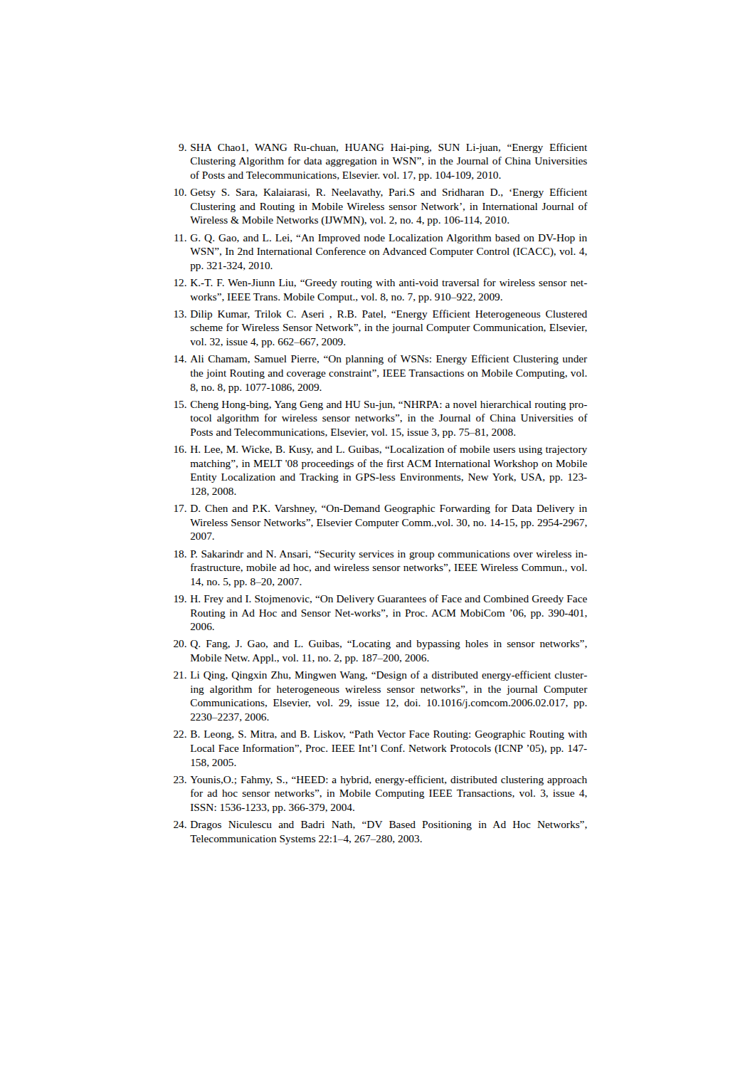9. SHA Chao1, WANG Ru-chuan, HUANG Hai-ping, SUN Li-juan, “Energy Efficient Clustering Algorithm for data aggregation in WSN”, in the Journal of China Universities of Posts and Telecommunications, Elsevier. vol. 17, pp. 104-109, 2010.
10. Getsy S. Sara, Kalaiarasi, R. Neelavathy, Pari.S and Sridharan D., ‘Energy Efficient Clustering and Routing in Mobile Wireless sensor Network’, in International Journal of Wireless & Mobile Networks (IJWMN), vol. 2, no. 4, pp. 106-114, 2010.
11. G. Q. Gao, and L. Lei, “An Improved node Localization Algorithm based on DV-Hop in WSN”, In 2nd International Conference on Advanced Computer Control (ICACC), vol. 4, pp. 321-324, 2010.
12. K.-T. F. Wen-Jiunn Liu, “Greedy routing with anti-void traversal for wireless sensor networks”, IEEE Trans. Mobile Comput., vol. 8, no. 7, pp. 910–922, 2009.
13. Dilip Kumar, Trilok C. Aseri , R.B. Patel, “Energy Efficient Heterogeneous Clustered scheme for Wireless Sensor Network”, in the journal Computer Communication, Elsevier, vol. 32, issue 4, pp. 662–667, 2009.
14. Ali Chamam, Samuel Pierre, “On planning of WSNs: Energy Efficient Clustering under the joint Routing and coverage constraint”, IEEE Transactions on Mobile Computing, vol. 8, no. 8, pp. 1077-1086, 2009.
15. Cheng Hong-bing, Yang Geng and HU Su-jun, “NHRPA: a novel hierarchical routing protocol algorithm for wireless sensor networks”, in the Journal of China Universities of Posts and Telecommunications, Elsevier, vol. 15, issue 3, pp. 75–81, 2008.
16. H. Lee, M. Wicke, B. Kusy, and L. Guibas, “Localization of mobile users using trajectory matching”, in MELT '08 proceedings of the first ACM International Workshop on Mobile Entity Localization and Tracking in GPS-less Environments, New York, USA, pp. 123-128, 2008.
17. D. Chen and P.K. Varshney, “On-Demand Geographic Forwarding for Data Delivery in Wireless Sensor Networks”, Elsevier Computer Comm.,vol. 30, no. 14-15, pp. 2954-2967, 2007.
18. P. Sakarindr and N. Ansari, “Security services in group communications over wireless infrastructure, mobile ad hoc, and wireless sensor networks”, IEEE Wireless Commun., vol. 14, no. 5, pp. 8–20, 2007.
19. H. Frey and I. Stojmenovic, “On Delivery Guarantees of Face and Combined Greedy Face Routing in Ad Hoc and Sensor Net-works”, in Proc. ACM MobiCom ’06, pp. 390-401, 2006.
20. Q. Fang, J. Gao, and L. Guibas, “Locating and bypassing holes in sensor networks”, Mobile Netw. Appl., vol. 11, no. 2, pp. 187–200, 2006.
21. Li Qing, Qingxin Zhu, Mingwen Wang, “Design of a distributed energy-efficient clustering algorithm for heterogeneous wireless sensor networks”, in the journal Computer Communications, Elsevier, vol. 29, issue 12, doi. 10.1016/j.comcom.2006.02.017, pp. 2230–2237, 2006.
22. B. Leong, S. Mitra, and B. Liskov, “Path Vector Face Routing: Geographic Routing with Local Face Information”, Proc. IEEE Int’l Conf. Network Protocols (ICNP ’05), pp. 147-158, 2005.
23. Younis,O.; Fahmy, S., “HEED: a hybrid, energy-efficient, distributed clustering approach for ad hoc sensor networks”, in Mobile Computing IEEE Transactions, vol. 3, issue 4, ISSN: 1536-1233, pp. 366-379, 2004.
24. Dragos Niculescu and Badri Nath, “DV Based Positioning in Ad Hoc Networks”, Telecommunication Systems 22:1–4, 267–280, 2003.